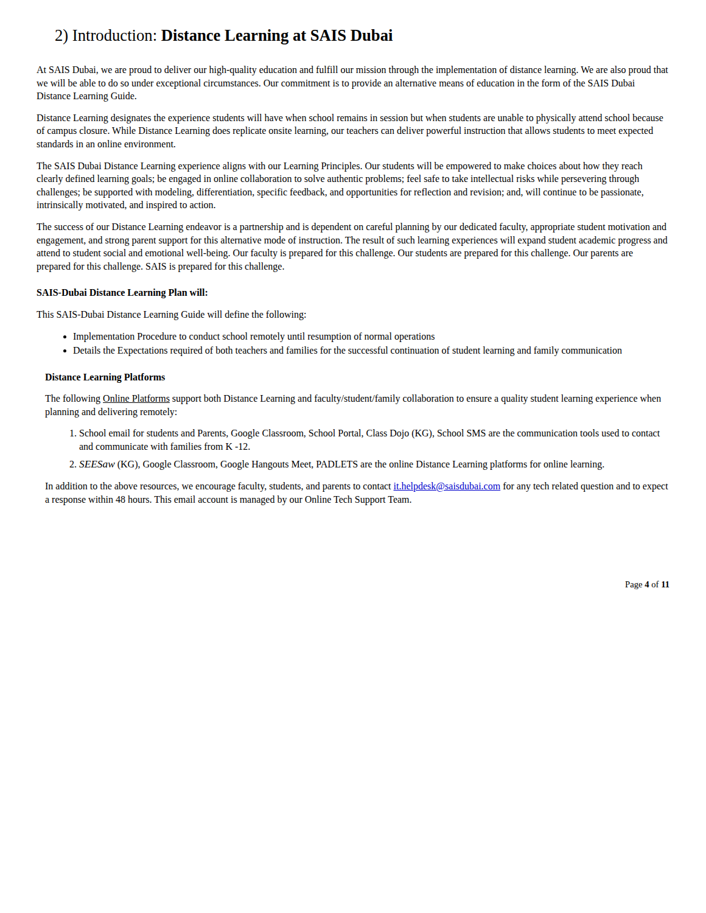2) Introduction: Distance Learning at SAIS Dubai
At SAIS Dubai, we are proud to deliver our high-quality education and fulfill our mission through the implementation of distance learning. We are also proud that we will be able to do so under exceptional circumstances. Our commitment is to provide an alternative means of education in the form of the SAIS Dubai Distance Learning Guide.
Distance Learning designates the experience students will have when school remains in session but when students are unable to physically attend school because of campus closure. While Distance Learning does replicate onsite learning, our teachers can deliver powerful instruction that allows students to meet expected standards in an online environment.
The SAIS Dubai Distance Learning experience aligns with our Learning Principles. Our students will be empowered to make choices about how they reach clearly defined learning goals; be engaged in online collaboration to solve authentic problems; feel safe to take intellectual risks while persevering through challenges; be supported with modeling, differentiation, specific feedback, and opportunities for reflection and revision; and, will continue to be passionate, intrinsically motivated, and inspired to action.
The success of our Distance Learning endeavor is a partnership and is dependent on careful planning by our dedicated faculty, appropriate student motivation and engagement, and strong parent support for this alternative mode of instruction. The result of such learning experiences will expand student academic progress and attend to student social and emotional well-being. Our faculty is prepared for this challenge. Our students are prepared for this challenge. Our parents are prepared for this challenge. SAIS is prepared for this challenge.
SAIS-Dubai Distance Learning Plan will:
This SAIS-Dubai Distance Learning Guide will define the following:
Implementation Procedure to conduct school remotely until resumption of normal operations
Details the Expectations required of both teachers and families for the successful continuation of student learning and family communication
Distance Learning Platforms
The following Online Platforms support both Distance Learning and faculty/student/family collaboration to ensure a quality student learning experience when planning and delivering remotely:
School email for students and Parents, Google Classroom, School Portal, Class Dojo (KG), School SMS are the communication tools used to contact and communicate with families from K -12.
SEESaw (KG), Google Classroom, Google Hangouts Meet, PADLETS are the online Distance Learning platforms for online learning.
In addition to the above resources, we encourage faculty, students, and parents to contact it.helpdesk@saisdubai.com for any tech related question and to expect a response within 48 hours. This email account is managed by our Online Tech Support Team.
Page 4 of 11